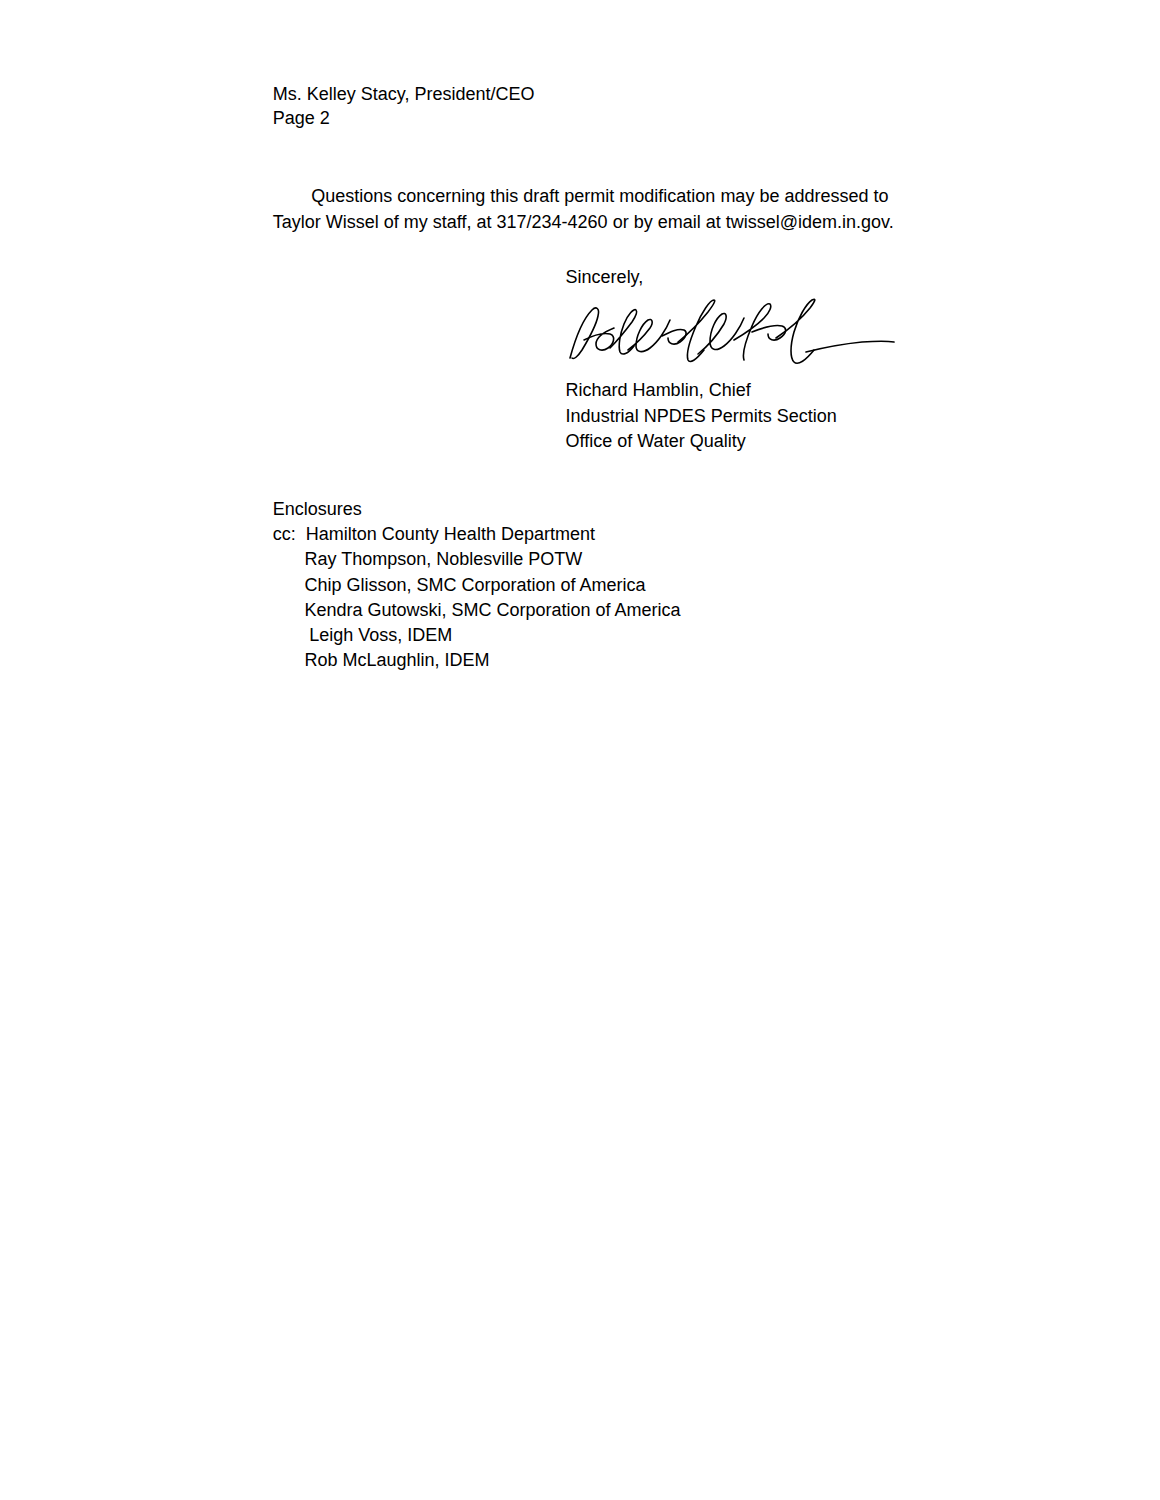Ms. Kelley Stacy, President/CEO
Page 2
Questions concerning this draft permit modification may be addressed to Taylor Wissel of my staff, at 317/234-4260 or by email at twissel@idem.in.gov.
Sincerely,
Richard Hamblin, Chief
Industrial NPDES Permits Section
Office of Water Quality
Enclosures
cc: Hamilton County Health Department
Ray Thompson, Noblesville POTW
Chip Glisson, SMC Corporation of America
Kendra Gutowski, SMC Corporation of America
Leigh Voss, IDEM
Rob McLaughlin, IDEM